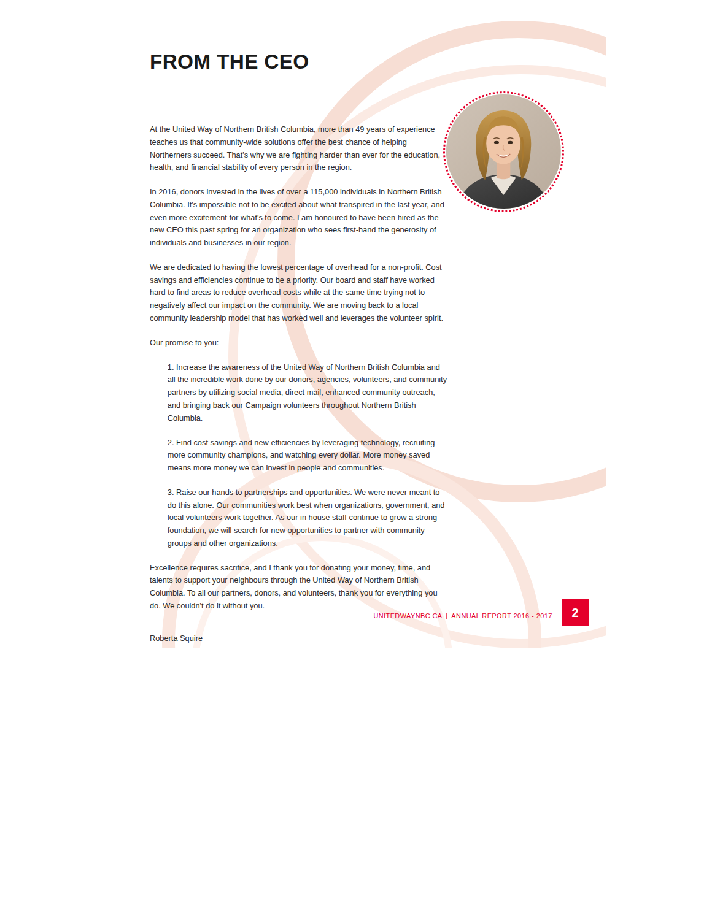FROM THE CEO
At the United Way of Northern British Columbia, more than 49 years of experience teaches us that community-wide solutions offer the best chance of helping Northerners succeed. That's why we are fighting harder than ever for the education, health, and financial stability of every person in the region.
In 2016, donors invested in the lives of over a 115,000 individuals in Northern British Columbia. It's impossible not to be excited about what transpired in the last year, and even more excitement for what's to come. I am honoured to have been hired as the new CEO this past spring for an organization who sees first-hand the generosity of individuals and businesses in our region.
We are dedicated to having the lowest percentage of overhead for a non-profit. Cost savings and efficiencies continue to be a priority. Our board and staff have worked hard to find areas to reduce overhead costs while at the same time trying not to negatively affect our impact on the community. We are moving back to a local community leadership model that has worked well and leverages the volunteer spirit.
Our promise to you:
1. Increase the awareness of the United Way of Northern British Columbia and all the incredible work done by our donors, agencies, volunteers, and community partners by utilizing social media, direct mail, enhanced community outreach, and bringing back our Campaign volunteers throughout Northern British Columbia.
2. Find cost savings and new efficiencies by leveraging technology, recruiting more community champions, and watching every dollar. More money saved means more money we can invest in people and communities.
3. Raise our hands to partnerships and opportunities. We were never meant to do this alone. Our communities work best when organizations, government, and local volunteers work together. As our in house staff continue to grow a strong foundation, we will search for new opportunities to partner with community groups and other organizations.
Excellence requires sacrifice, and I thank you for donating your money, time, and talents to support your neighbours through the United Way of Northern British Columbia. To all our partners, donors, and volunteers, thank you for everything you do. We couldn't do it without you.
Roberta Squire
CEO, United Way of Northern British Columbia
November 27, 2017
UNITEDWAYNBC.CA|ANNUAL REPORT 2016 - 2017
2